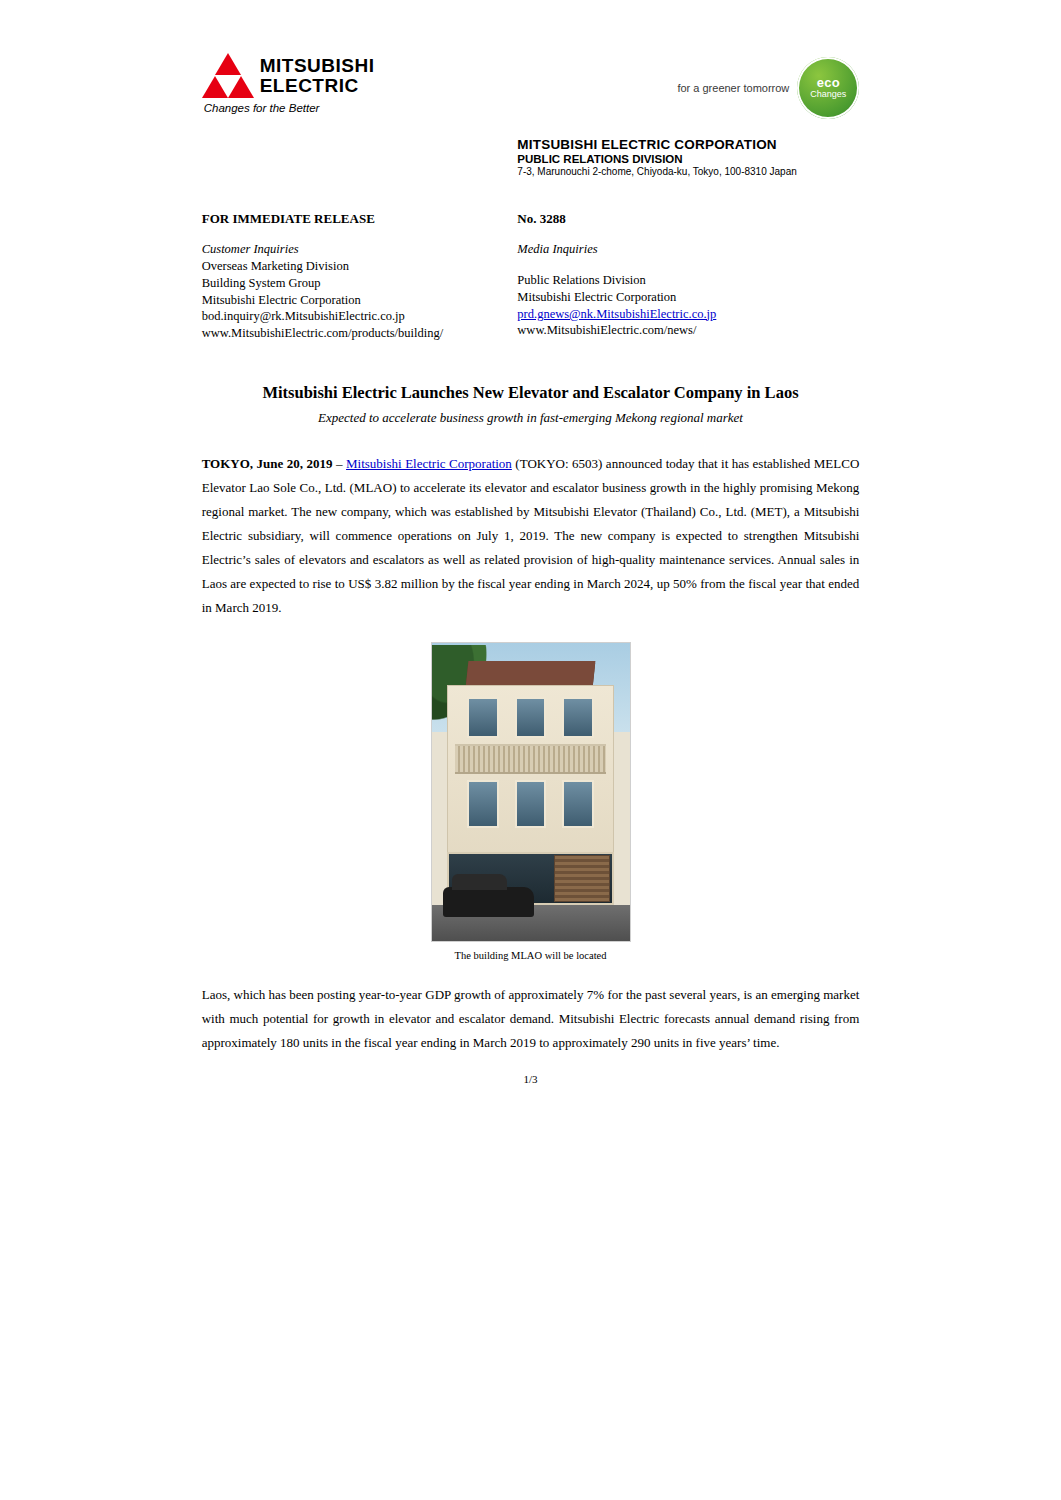MITSUBISHI ELECTRIC
Changes for the Better
for a greener tomorrow
eco Changes
MITSUBISHI ELECTRIC CORPORATION
PUBLIC RELATIONS DIVISION
7-3, Marunouchi 2-chome, Chiyoda-ku, Tokyo, 100-8310 Japan
FOR IMMEDIATE RELEASE
No. 3288
Customer Inquiries
Overseas Marketing Division
Building System Group
Mitsubishi Electric Corporation
bod.inquiry@rk.MitsubishiElectric.co.jp
www.MitsubishiElectric.com/products/building/
Media Inquiries
Public Relations Division
Mitsubishi Electric Corporation
prd.gnews@nk.MitsubishiElectric.co.jp
www.MitsubishiElectric.com/news/
Mitsubishi Electric Launches New Elevator and Escalator Company in Laos
Expected to accelerate business growth in fast-emerging Mekong regional market
TOKYO, June 20, 2019 – Mitsubishi Electric Corporation (TOKYO: 6503) announced today that it has established MELCO Elevator Lao Sole Co., Ltd. (MLAO) to accelerate its elevator and escalator business growth in the highly promising Mekong regional market. The new company, which was established by Mitsubishi Elevator (Thailand) Co., Ltd. (MET), a Mitsubishi Electric subsidiary, will commence operations on July 1, 2019. The new company is expected to strengthen Mitsubishi Electric’s sales of elevators and escalators as well as related provision of high-quality maintenance services. Annual sales in Laos are expected to rise to US$ 3.82 million by the fiscal year ending in March 2024, up 50% from the fiscal year that ended in March 2019.
The building MLAO will be located
Laos, which has been posting year-to-year GDP growth of approximately 7% for the past several years, is an emerging market with much potential for growth in elevator and escalator demand. Mitsubishi Electric forecasts annual demand rising from approximately 180 units in the fiscal year ending in March 2019 to approximately 290 units in five years’ time.
1/3